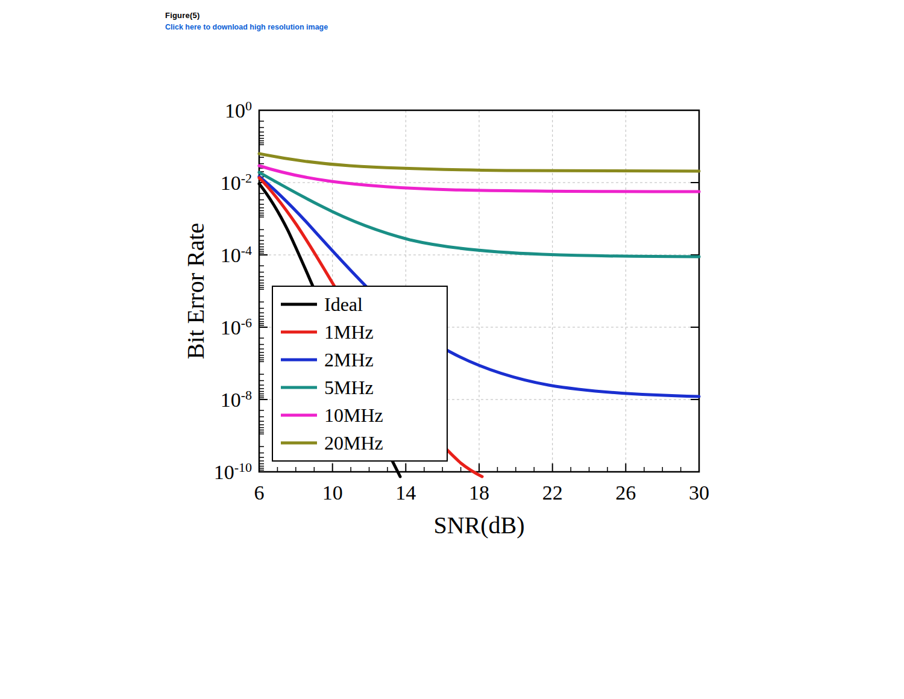Figure(5)
Click here to download high resolution image
Bit Error Rate versus SNR for ideal case and phase noise bandwidths of 1, 2, 5, 10 and 20 MHz Semi-logarithmic plot. The vertical axis shows Bit Error Rate from 10 to the minus 10 up to 10 to the 0. The horizontal axis shows SNR in dB from 6 to 30. Six curves are plotted: Ideal (black), 1 MHz (red), 2 MHz (blue), 5 MHz (teal), 10 MHz (magenta) and 20 MHz (olive). The ideal and 1 MHz curves fall steeply, while the higher bandwidth curves flatten to error floors. Ideal 1MHz 2MHz 5MHz 10MHz 20MHz 100 10-2 10-4 10-6 10-8 10-10 6 10 14 18 22 26 30 SNR(dB) Bit Error Rate